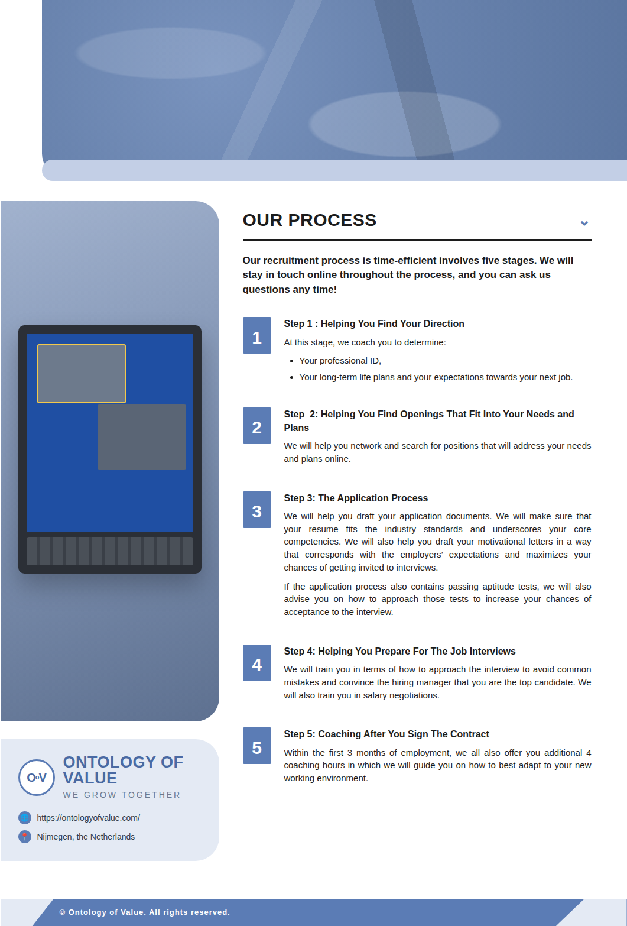OoV
ONTOLOGY OF VALUE
WE GROW TOGETHER
🌐https://ontologyofvalue.com/
📍Nijmegen, the Netherlands
OUR PROCESS ⌄
Our recruitment process is time-efficient involves five stages. We will stay in touch online throughout the process, and you can ask us questions any time!
1
Step 1 : Helping You Find Your Direction
At this stage, we coach you to determine:
Your professional ID,
Your long-term life plans and your expectations towards your next job.
2
Step 2: Helping You Find Openings That Fit Into Your Needs and Plans
We will help you network and search for positions that will address your needs and plans online.
3
Step 3: The Application Process
We will help you draft your application documents. We will make sure that your resume fits the industry standards and underscores your core competencies. We will also help you draft your motivational letters in a way that corresponds with the employers’ expectations and maximizes your chances of getting invited to interviews.
If the application process also contains passing aptitude tests, we will also advise you on how to approach those tests to increase your chances of acceptance to the interview.
4
Step 4: Helping You Prepare For The Job Interviews
We will train you in terms of how to approach the interview to avoid common mistakes and convince the hiring manager that you are the top candidate. We will also train you in salary negotiations.
5
Step 5: Coaching After You Sign The Contract
Within the first 3 months of employment, we all also offer you additional 4 coaching hours in which we will guide you on how to best adapt to your new working environment.
© Ontology of Value. All rights reserved.